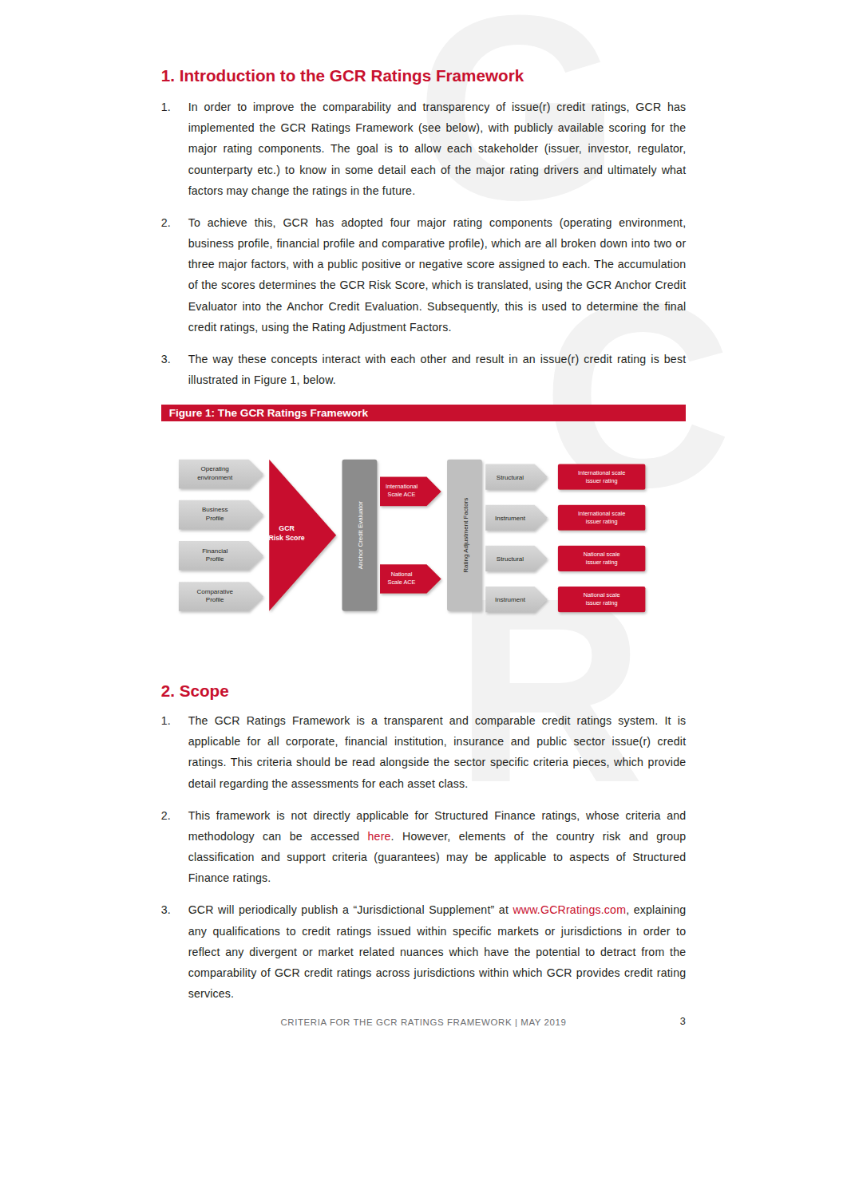G
C
R
1. Introduction to the GCR Ratings Framework
In order to improve the comparability and transparency of issue(r) credit ratings, GCR has implemented the GCR Ratings Framework (see below), with publicly available scoring for the major rating components. The goal is to allow each stakeholder (issuer, investor, regulator, counterparty etc.) to know in some detail each of the major rating drivers and ultimately what factors may change the ratings in the future.
To achieve this, GCR has adopted four major rating components (operating environment, business profile, financial profile and comparative profile), which are all broken down into two or three major factors, with a public positive or negative score assigned to each. The accumulation of the scores determines the GCR Risk Score, which is translated, using the GCR Anchor Credit Evaluator into the Anchor Credit Evaluation. Subsequently, this is used to determine the final credit ratings, using the Rating Adjustment Factors.
The way these concepts interact with each other and result in an issue(r) credit rating is best illustrated in Figure 1, below.
Figure 1: The GCR Ratings Framework
Operating environment Business Profile Financial Profile Comparative Profile GCR Risk Score Anchor Credit Evaluator International Scale ACE National Scale ACE Rating Adjustment Factors Structural Instrument Structural Instrument International scale issuer rating International scale issuer rating National scale issuer rating National scale issuer rating
2. Scope
The GCR Ratings Framework is a transparent and comparable credit ratings system. It is applicable for all corporate, financial institution, insurance and public sector issue(r) credit ratings. This criteria should be read alongside the sector specific criteria pieces, which provide detail regarding the assessments for each asset class.
This framework is not directly applicable for Structured Finance ratings, whose criteria and methodology can be accessed here. However, elements of the country risk and group classification and support criteria (guarantees) may be applicable to aspects of Structured Finance ratings.
GCR will periodically publish a “Jurisdictional Supplement” at www.GCRratings.com, explaining any qualifications to credit ratings issued within specific markets or jurisdictions in order to reflect any divergent or market related nuances which have the potential to detract from the comparability of GCR credit ratings across jurisdictions within which GCR provides credit rating services.
CRITERIA FOR THE GCR RATINGS FRAMEWORK | MAY 2019
3